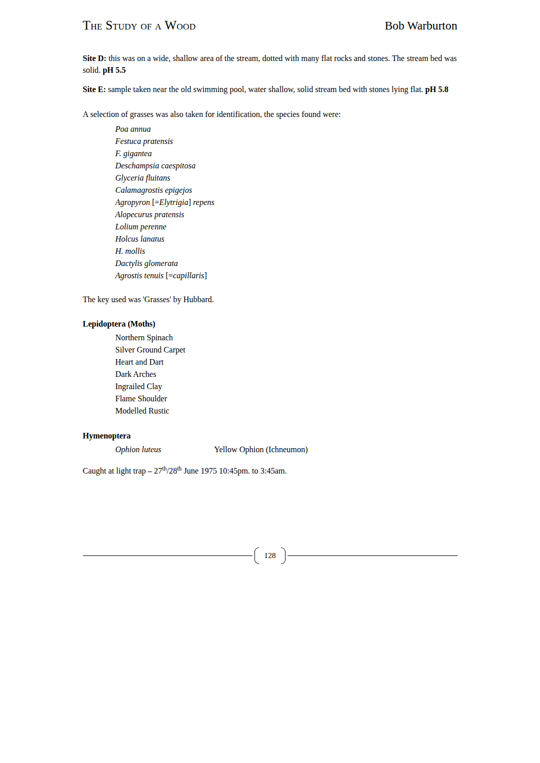The Study of a Wood
Bob Warburton
Site D: this was on a wide, shallow area of the stream, dotted with many flat rocks and stones. The stream bed was solid. pH 5.5
Site E: sample taken near the old swimming pool, water shallow, solid stream bed with stones lying flat. pH 5.8
A selection of grasses was also taken for identification, the species found were:
Poa annua
Festuca pratensis
F. gigantea
Deschampsia caespitosa
Glyceria fluitans
Calamagrostis epigejos
Agropyron [=Elytrigia] repens
Alopecurus pratensis
Lolium perenne
Holcus lanatus
H. mollis
Dactylis glomerata
Agrostis tenuis [=capillaris]
The key used was 'Grasses' by Hubbard.
Lepidoptera (Moths)
Northern Spinach
Silver Ground Carpet
Heart and Dart
Dark Arches
Ingrailed Clay
Flame Shoulder
Modelled Rustic
Hymenoptera
Ophion luteus Yellow Ophion (Ichneumon)
Caught at light trap – 27th/28th June 1975 10:45pm. to 3:45am.
128